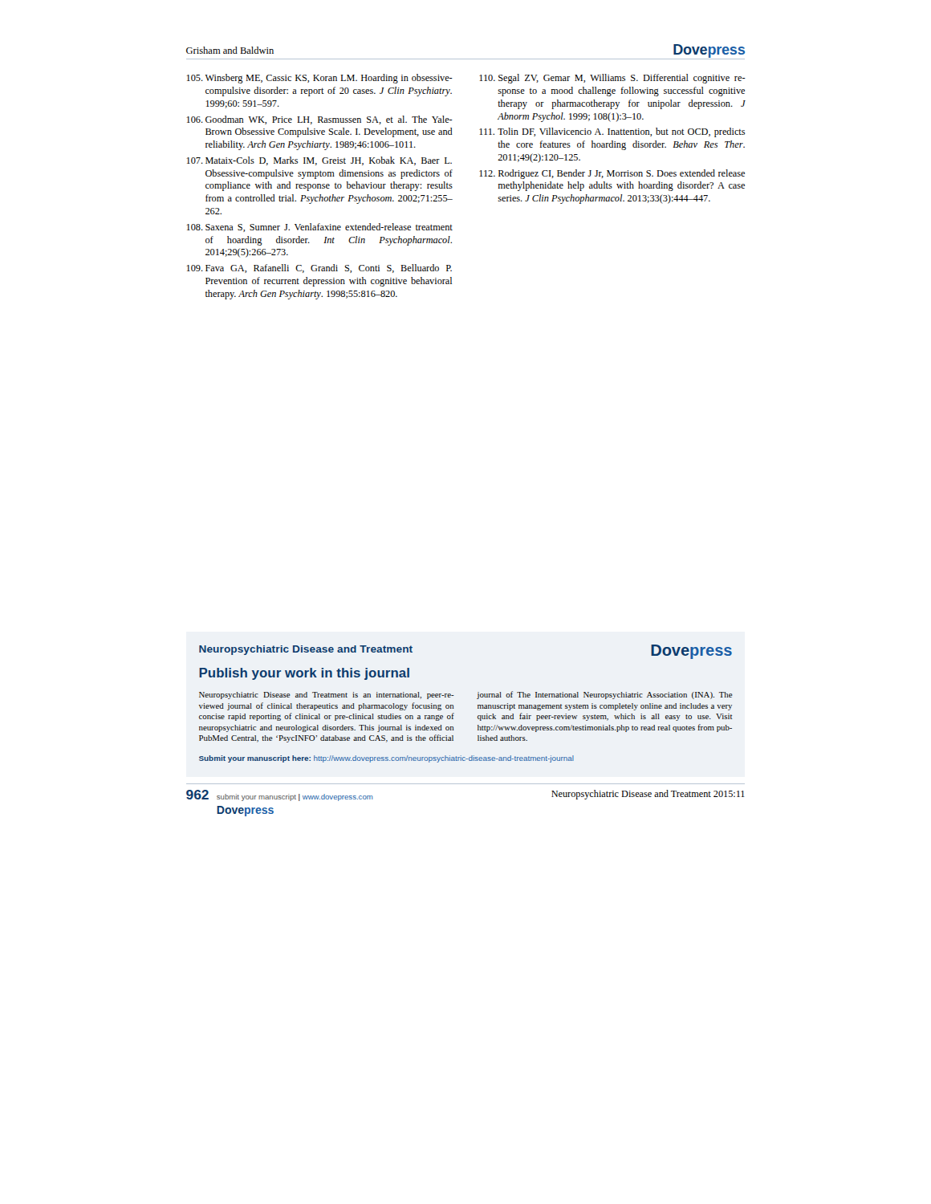Grisham and Baldwin
Dove press
105. Winsberg ME, Cassic KS, Koran LM. Hoarding in obsessive-compulsive disorder: a report of 20 cases. J Clin Psychiatry. 1999;60: 591–597.
106. Goodman WK, Price LH, Rasmussen SA, et al. The Yale-Brown Obsessive Compulsive Scale. I. Development, use and reliability. Arch Gen Psychiarty. 1989;46:1006–1011.
107. Mataix-Cols D, Marks IM, Greist JH, Kobak KA, Baer L. Obsessive-compulsive symptom dimensions as predictors of compliance with and response to behaviour therapy: results from a controlled trial. Psychother Psychosom. 2002;71:255–262.
108. Saxena S, Sumner J. Venlafaxine extended-release treatment of hoarding disorder. Int Clin Psychopharmacol. 2014;29(5):266–273.
109. Fava GA, Rafanelli C, Grandi S, Conti S, Belluardo P. Prevention of recurrent depression with cognitive behavioral therapy. Arch Gen Psychiarty. 1998;55:816–820.
110. Segal ZV, Gemar M, Williams S. Differential cognitive response to a mood challenge following successful cognitive therapy or pharmacotherapy for unipolar depression. J Abnorm Psychol. 1999; 108(1):3–10.
111. Tolin DF, Villavicencio A. Inattention, but not OCD, predicts the core features of hoarding disorder. Behav Res Ther. 2011;49(2):120–125.
112. Rodriguez CI, Bender J Jr, Morrison S. Does extended release methylphenidate help adults with hoarding disorder? A case series. J Clin Psychopharmacol. 2013;33(3):444–447.
Neuropsychiatric Disease and Treatment
Dove press
Publish your work in this journal
Neuropsychiatric Disease and Treatment is an international, peer-reviewed journal of clinical therapeutics and pharmacology focusing on concise rapid reporting of clinical or pre-clinical studies on a range of neuropsychiatric and neurological disorders. This journal is indexed on PubMed Central, the ‘PsycINFO’ database and CAS, and is the official journal of The International Neuropsychiatric Association (INA). The manuscript management system is completely online and includes a very quick and fair peer-review system, which is all easy to use. Visit http://www.dovepress.com/testimonials.php to read real quotes from published authors.
Submit your manuscript here: http://www.dovepress.com/neuropsychiatric-disease-and-treatment-journal
962
submit your manuscript | www.dovepress.com
Dove press
Neuropsychiatric Disease and Treatment 2015:11